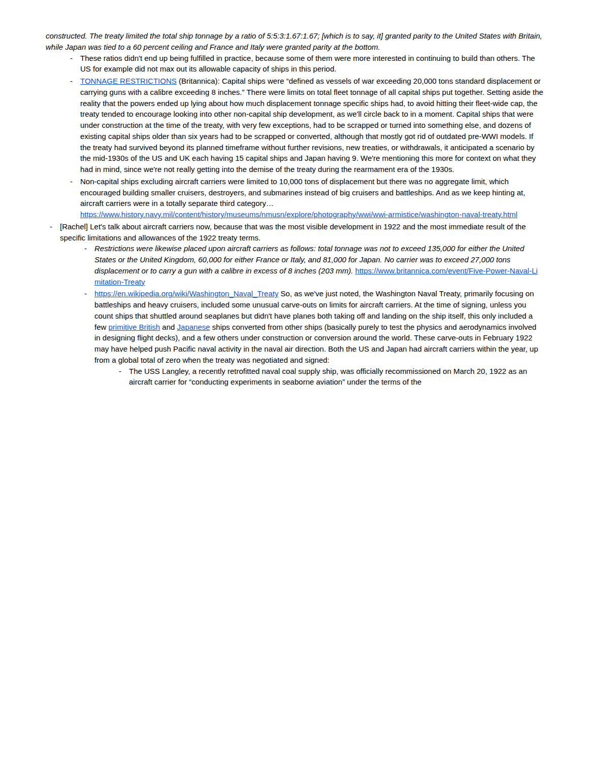constructed. The treaty limited the total ship tonnage by a ratio of 5:5:3:1.67:1.67; [which is to say, it] granted parity to the United States with Britain, while Japan was tied to a 60 percent ceiling and France and Italy were granted parity at the bottom.
These ratios didn't end up being fulfilled in practice, because some of them were more interested in continuing to build than others. The US for example did not max out its allowable capacity of ships in this period.
TONNAGE RESTRICTIONS (Britannica): Capital ships were “defined as vessels of war exceeding 20,000 tons standard displacement or carrying guns with a calibre exceeding 8 inches.” There were limits on total fleet tonnage of all capital ships put together. Setting aside the reality that the powers ended up lying about how much displacement tonnage specific ships had, to avoid hitting their fleet-wide cap, the treaty tended to encourage looking into other non-capital ship development, as we'll circle back to in a moment. Capital ships that were under construction at the time of the treaty, with very few exceptions, had to be scrapped or turned into something else, and dozens of existing capital ships older than six years had to be scrapped or converted, although that mostly got rid of outdated pre-WWI models. If the treaty had survived beyond its planned timeframe without further revisions, new treaties, or withdrawals, it anticipated a scenario by the mid-1930s of the US and UK each having 15 capital ships and Japan having 9. We're mentioning this more for context on what they had in mind, since we're not really getting into the demise of the treaty during the rearmament era of the 1930s.
Non-capital ships excluding aircraft carriers were limited to 10,000 tons of displacement but there was no aggregate limit, which encouraged building smaller cruisers, destroyers, and submarines instead of big cruisers and battleships. And as we keep hinting at, aircraft carriers were in a totally separate third category…
https://www.history.navy.mil/content/history/museums/nmusn/explore/photography/wwi/wwi-armistice/washington-naval-treaty.html
[Rachel] Let's talk about aircraft carriers now, because that was the most visible development in 1922 and the most immediate result of the specific limitations and allowances of the 1922 treaty terms.
Restrictions were likewise placed upon aircraft carriers as follows: total tonnage was not to exceed 135,000 for either the United States or the United Kingdom, 60,000 for either France or Italy, and 81,000 for Japan. No carrier was to exceed 27,000 tons displacement or to carry a gun with a calibre in excess of 8 inches (203 mm). https://www.britannica.com/event/Five-Power-Naval-Limitation-Treaty
https://en.wikipedia.org/wiki/Washington_Naval_Treaty So, as we've just noted, the Washington Naval Treaty, primarily focusing on battleships and heavy cruisers, included some unusual carve-outs on limits for aircraft carriers. At the time of signing, unless you count ships that shuttled around seaplanes but didn't have planes both taking off and landing on the ship itself, this only included a few primitive British and Japanese ships converted from other ships (basically purely to test the physics and aerodynamics involved in designing flight decks), and a few others under construction or conversion around the world. These carve-outs in February 1922 may have helped push Pacific naval activity in the naval air direction. Both the US and Japan had aircraft carriers within the year, up from a global total of zero when the treaty was negotiated and signed:
The USS Langley, a recently retrofitted naval coal supply ship, was officially recommissioned on March 20, 1922 as an aircraft carrier for “conducting experiments in seaborne aviation” under the terms of the